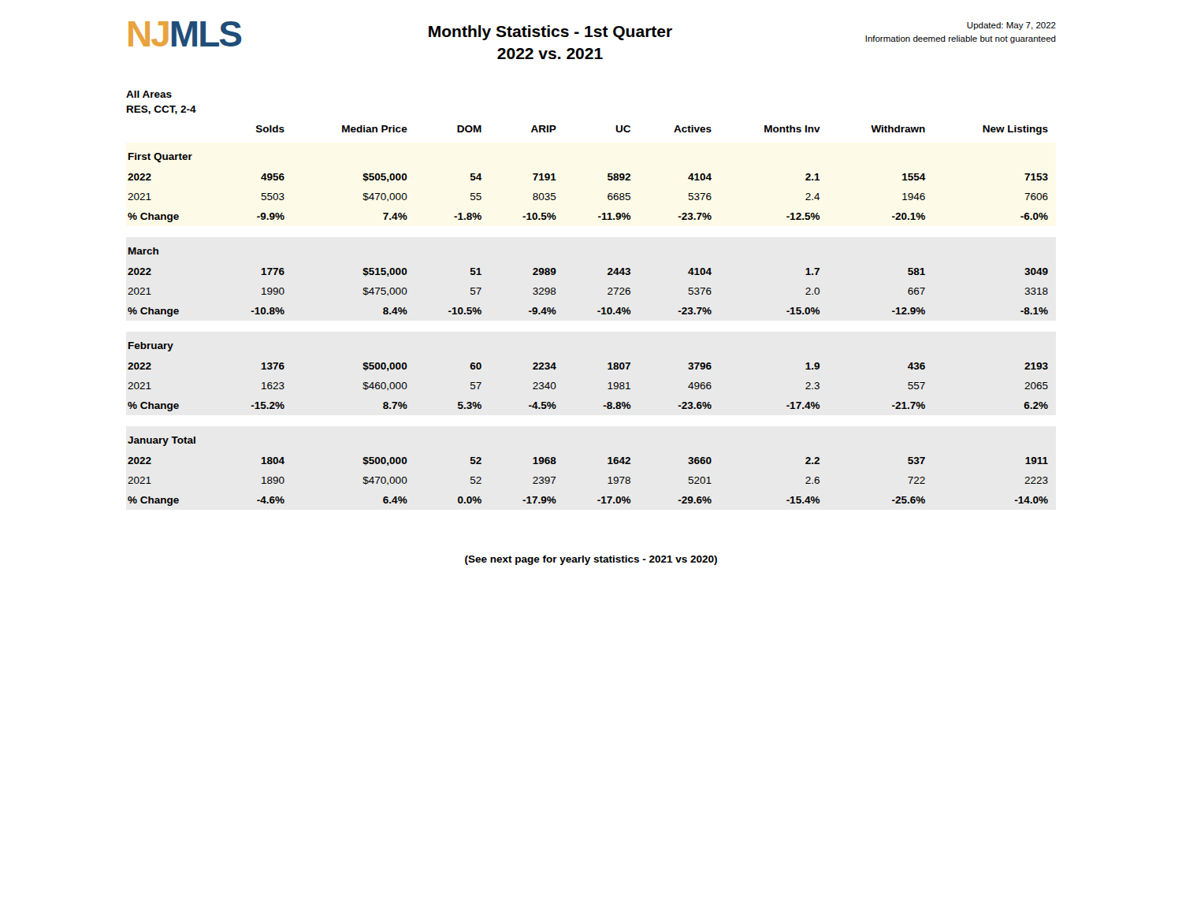NJ MLS
Monthly Statistics - 1st Quarter
2022 vs. 2021
Updated: May 7, 2022
Information deemed reliable but not guaranteed
All Areas
RES, CCT, 2-4
| | Solds | Median Price | DOM | ARIP | UC | Actives | Months Inv | Withdrawn | New Listings |
| --- | --- | --- | --- | --- | --- | --- | --- | --- | --- |
| First Quarter |
| 2022 | 4956 | $505,000 | 54 | 7191 | 5892 | 4104 | 2.1 | 1554 | 7153 |
| 2021 | 5503 | $470,000 | 55 | 8035 | 6685 | 5376 | 2.4 | 1946 | 7606 |
| % Change | -9.9% | 7.4% | -1.8% | -10.5% | -11.9% | -23.7% | -12.5% | -20.1% | -6.0% |
| March |
| 2022 | 1776 | $515,000 | 51 | 2989 | 2443 | 4104 | 1.7 | 581 | 3049 |
| 2021 | 1990 | $475,000 | 57 | 3298 | 2726 | 5376 | 2.0 | 667 | 3318 |
| % Change | -10.8% | 8.4% | -10.5% | -9.4% | -10.4% | -23.7% | -15.0% | -12.9% | -8.1% |
| February |
| 2022 | 1376 | $500,000 | 60 | 2234 | 1807 | 3796 | 1.9 | 436 | 2193 |
| 2021 | 1623 | $460,000 | 57 | 2340 | 1981 | 4966 | 2.3 | 557 | 2065 |
| % Change | -15.2% | 8.7% | 5.3% | -4.5% | -8.8% | -23.6% | -17.4% | -21.7% | 6.2% |
| January Total |
| 2022 | 1804 | $500,000 | 52 | 1968 | 1642 | 3660 | 2.2 | 537 | 1911 |
| 2021 | 1890 | $470,000 | 52 | 2397 | 1978 | 5201 | 2.6 | 722 | 2223 |
| % Change | -4.6% | 6.4% | 0.0% | -17.9% | -17.0% | -29.6% | -15.4% | -25.6% | -14.0% |
(See next page for yearly statistics - 2021 vs 2020)